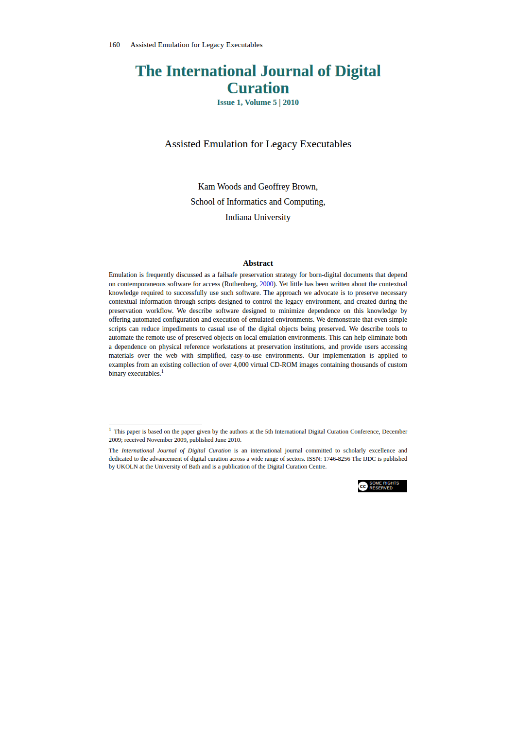160 Assisted Emulation for Legacy Executables
The International Journal of Digital Curation
Issue 1, Volume 5 | 2010
Assisted Emulation for Legacy Executables
Kam Woods and Geoffrey Brown,
School of Informatics and Computing,
Indiana University
Abstract
Emulation is frequently discussed as a failsafe preservation strategy for born-digital documents that depend on contemporaneous software for access (Rothenberg, 2000). Yet little has been written about the contextual knowledge required to successfully use such software. The approach we advocate is to preserve necessary contextual information through scripts designed to control the legacy environment, and created during the preservation workflow. We describe software designed to minimize dependence on this knowledge by offering automated configuration and execution of emulated environments. We demonstrate that even simple scripts can reduce impediments to casual use of the digital objects being preserved. We describe tools to automate the remote use of preserved objects on local emulation environments. This can help eliminate both a dependence on physical reference workstations at preservation institutions, and provide users accessing materials over the web with simplified, easy-to-use environments. Our implementation is applied to examples from an existing collection of over 4,000 virtual CD-ROM images containing thousands of custom binary executables.1
1 This paper is based on the paper given by the authors at the 5th International Digital Curation Conference, December 2009; received November 2009, published June 2010.
The International Journal of Digital Curation is an international journal committed to scholarly excellence and dedicated to the advancement of digital curation across a wide range of sectors. ISSN: 1746-8256 The IJDC is published by UKOLN at the University of Bath and is a publication of the Digital Curation Centre.
cc SOME RIGHTS RESERVED